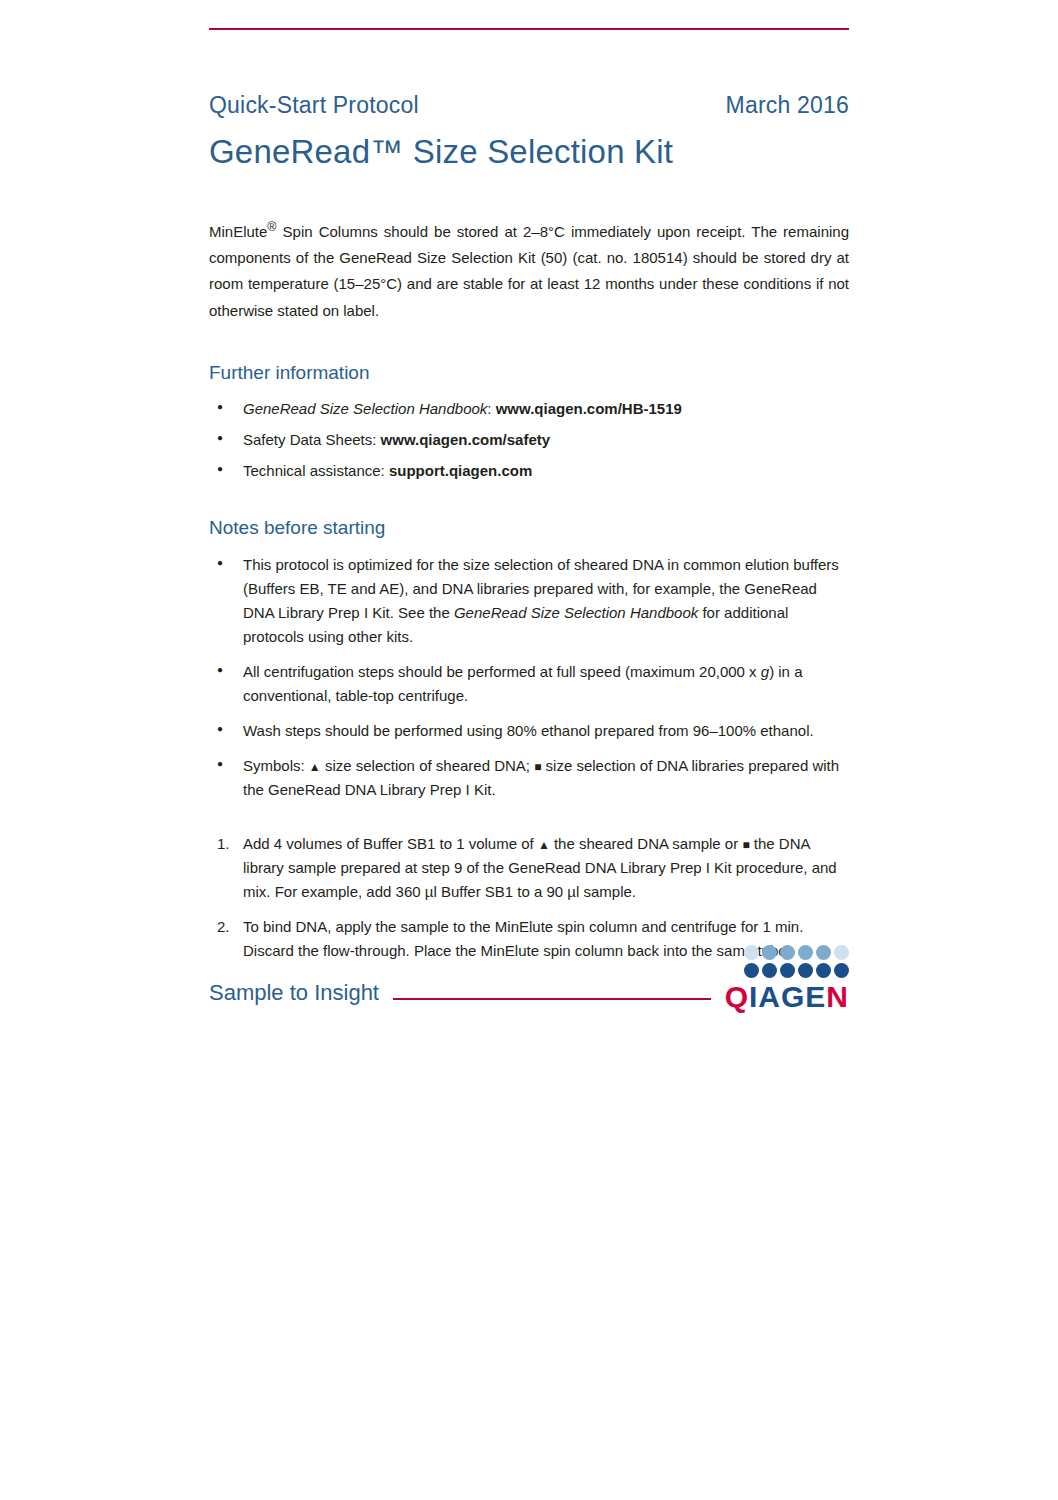Quick-Start Protocol March 2016
GeneRead™ Size Selection Kit
MinElute® Spin Columns should be stored at 2–8°C immediately upon receipt. The remaining components of the GeneRead Size Selection Kit (50) (cat. no. 180514) should be stored dry at room temperature (15–25°C) and are stable for at least 12 months under these conditions if not otherwise stated on label.
Further information
GeneRead Size Selection Handbook: www.qiagen.com/HB-1519
Safety Data Sheets: www.qiagen.com/safety
Technical assistance: support.qiagen.com
Notes before starting
This protocol is optimized for the size selection of sheared DNA in common elution buffers (Buffers EB, TE and AE), and DNA libraries prepared with, for example, the GeneRead DNA Library Prep I Kit. See the GeneRead Size Selection Handbook for additional protocols using other kits.
All centrifugation steps should be performed at full speed (maximum 20,000 x g) in a conventional, table-top centrifuge.
Wash steps should be performed using 80% ethanol prepared from 96–100% ethanol.
Symbols: size selection of sheared DNA; size selection of DNA libraries prepared with the GeneRead DNA Library Prep I Kit.
Add 4 volumes of Buffer SB1 to 1 volume of the sheared DNA sample or the DNA library sample prepared at step 9 of the GeneRead DNA Library Prep I Kit procedure, and mix. For example, add 360 µl Buffer SB1 to a 90 µl sample.
To bind DNA, apply the sample to the MinElute spin column and centrifuge for 1 min. Discard the flow-through. Place the MinElute spin column back into the same tube.
Sample to Insight
QIAGEN